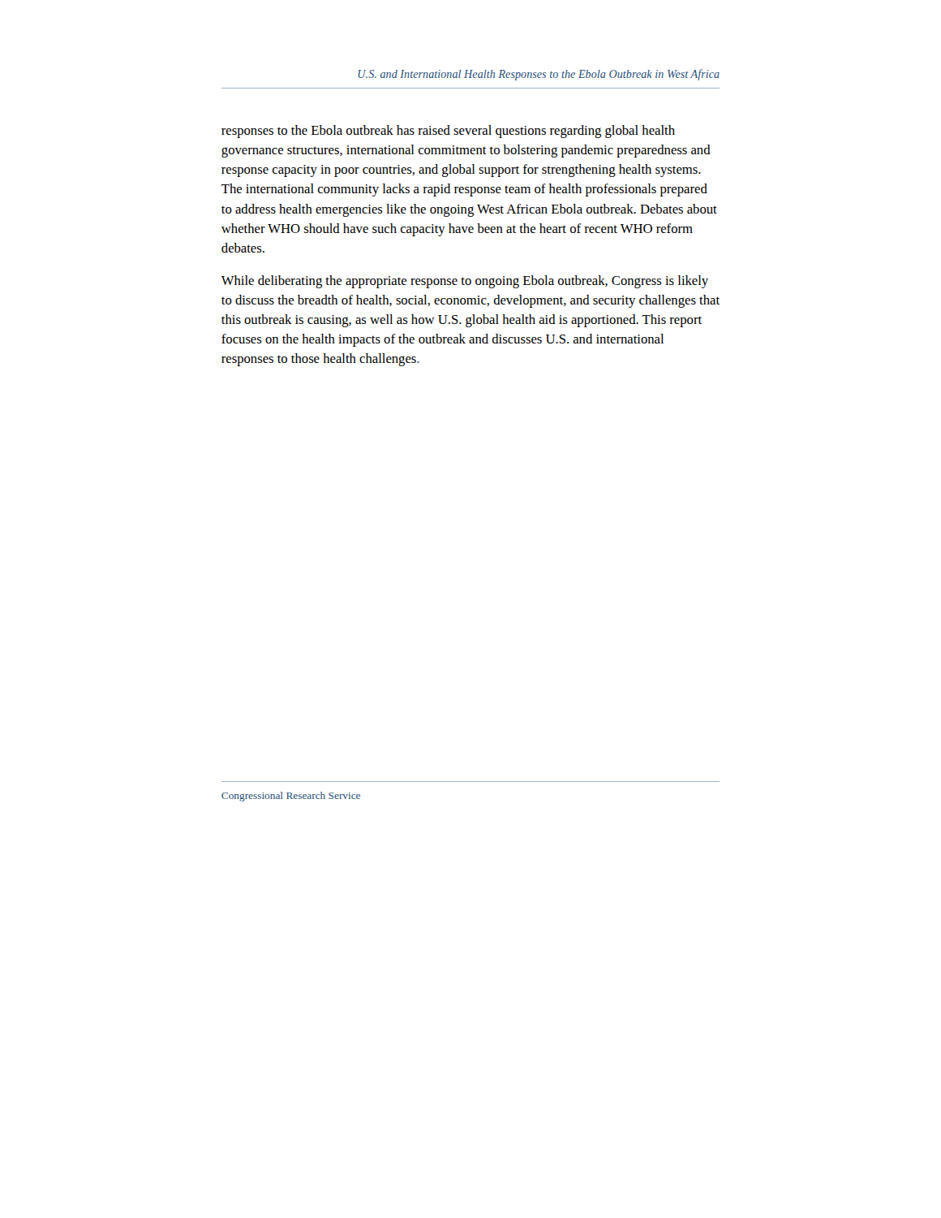U.S. and International Health Responses to the Ebola Outbreak in West Africa
responses to the Ebola outbreak has raised several questions regarding global health governance structures, international commitment to bolstering pandemic preparedness and response capacity in poor countries, and global support for strengthening health systems. The international community lacks a rapid response team of health professionals prepared to address health emergencies like the ongoing West African Ebola outbreak. Debates about whether WHO should have such capacity have been at the heart of recent WHO reform debates.
While deliberating the appropriate response to ongoing Ebola outbreak, Congress is likely to discuss the breadth of health, social, economic, development, and security challenges that this outbreak is causing, as well as how U.S. global health aid is apportioned. This report focuses on the health impacts of the outbreak and discusses U.S. and international responses to those health challenges.
Congressional Research Service